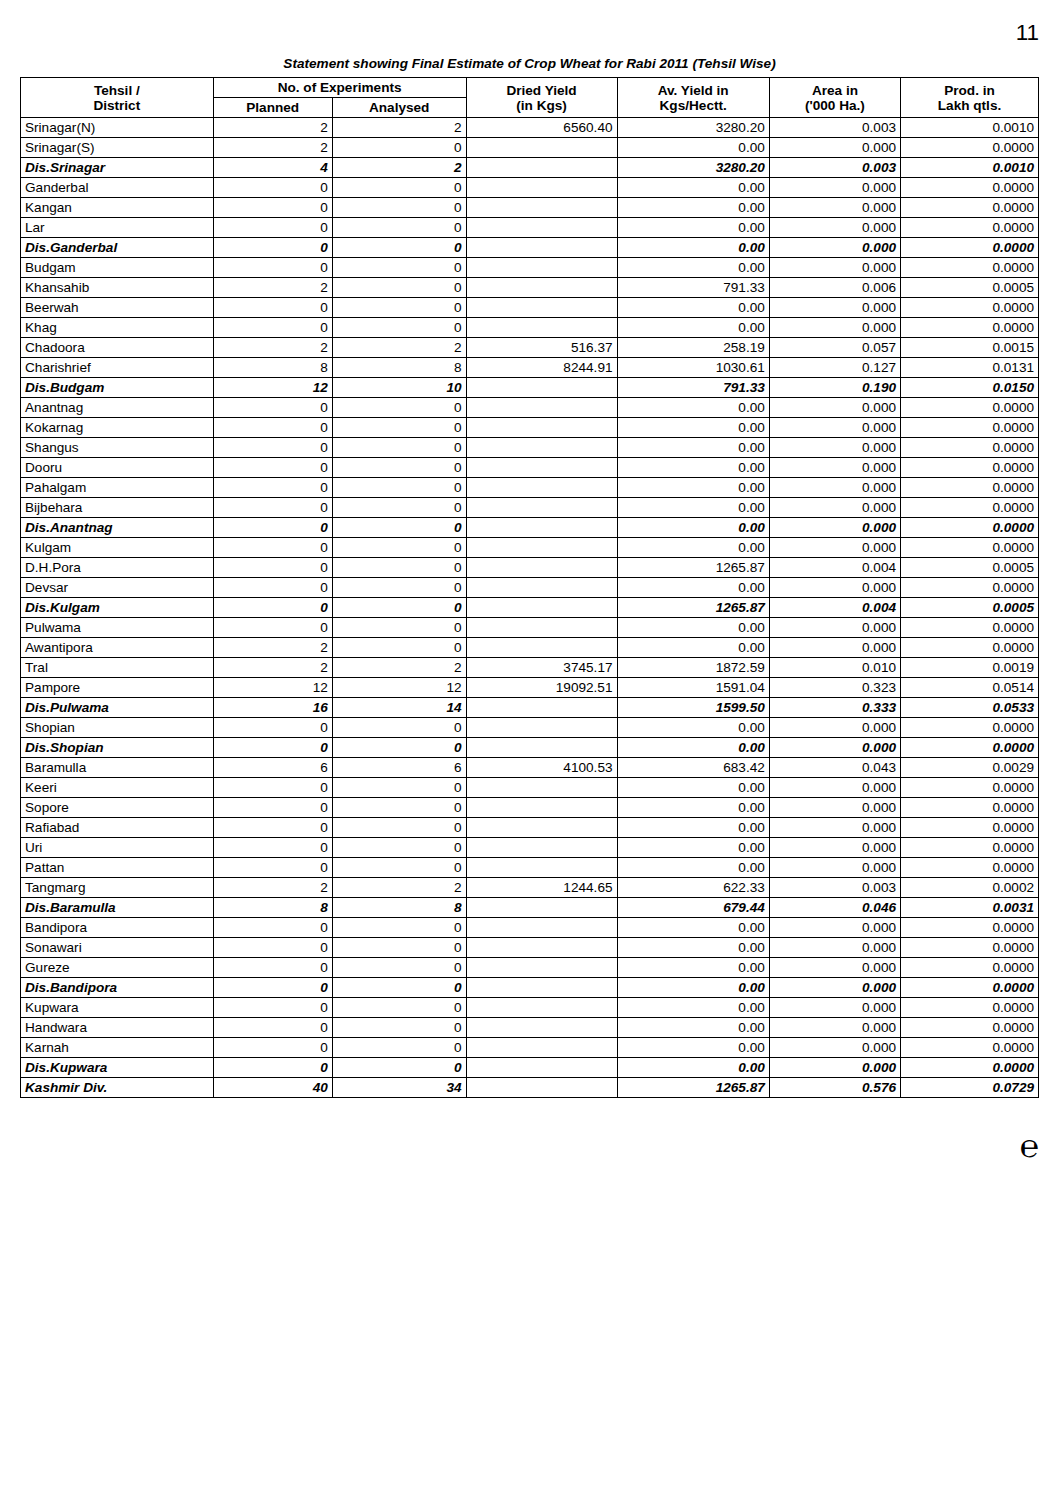11
Statement showing Final Estimate of Crop Wheat for Rabi 2011 (Tehsil Wise)
| Tehsil / District | No. of Experiments | Dried Yield (in Kgs) | Av. Yield in Kgs/Hectt. | Area in ('000 Ha.) | Prod. in Lakh qtls. |
| --- | --- | --- | --- | --- | --- |
| Planned | Analysed |
| Srinagar(N) | 2 | 2 | 6560.40 | 3280.20 | 0.003 | 0.0010 |
| Srinagar(S) | 2 | 0 | | 0.00 | 0.000 | 0.0000 |
| Dis.Srinagar | 4 | 2 | | 3280.20 | 0.003 | 0.0010 |
| Ganderbal | 0 | 0 | | 0.00 | 0.000 | 0.0000 |
| Kangan | 0 | 0 | | 0.00 | 0.000 | 0.0000 |
| Lar | 0 | 0 | | 0.00 | 0.000 | 0.0000 |
| Dis.Ganderbal | 0 | 0 | | 0.00 | 0.000 | 0.0000 |
| Budgam | 0 | 0 | | 0.00 | 0.000 | 0.0000 |
| Khansahib | 2 | 0 | | 791.33 | 0.006 | 0.0005 |
| Beerwah | 0 | 0 | | 0.00 | 0.000 | 0.0000 |
| Khag | 0 | 0 | | 0.00 | 0.000 | 0.0000 |
| Chadoora | 2 | 2 | 516.37 | 258.19 | 0.057 | 0.0015 |
| Charishrief | 8 | 8 | 8244.91 | 1030.61 | 0.127 | 0.0131 |
| Dis.Budgam | 12 | 10 | | 791.33 | 0.190 | 0.0150 |
| Anantnag | 0 | 0 | | 0.00 | 0.000 | 0.0000 |
| Kokarnag | 0 | 0 | | 0.00 | 0.000 | 0.0000 |
| Shangus | 0 | 0 | | 0.00 | 0.000 | 0.0000 |
| Dooru | 0 | 0 | | 0.00 | 0.000 | 0.0000 |
| Pahalgam | 0 | 0 | | 0.00 | 0.000 | 0.0000 |
| Bijbehara | 0 | 0 | | 0.00 | 0.000 | 0.0000 |
| Dis.Anantnag | 0 | 0 | | 0.00 | 0.000 | 0.0000 |
| Kulgam | 0 | 0 | | 0.00 | 0.000 | 0.0000 |
| D.H.Pora | 0 | 0 | | 1265.87 | 0.004 | 0.0005 |
| Devsar | 0 | 0 | | 0.00 | 0.000 | 0.0000 |
| Dis.Kulgam | 0 | 0 | | 1265.87 | 0.004 | 0.0005 |
| Pulwama | 0 | 0 | | 0.00 | 0.000 | 0.0000 |
| Awantipora | 2 | 0 | | 0.00 | 0.000 | 0.0000 |
| Tral | 2 | 2 | 3745.17 | 1872.59 | 0.010 | 0.0019 |
| Pampore | 12 | 12 | 19092.51 | 1591.04 | 0.323 | 0.0514 |
| Dis.Pulwama | 16 | 14 | | 1599.50 | 0.333 | 0.0533 |
| Shopian | 0 | 0 | | 0.00 | 0.000 | 0.0000 |
| Dis.Shopian | 0 | 0 | | 0.00 | 0.000 | 0.0000 |
| Baramulla | 6 | 6 | 4100.53 | 683.42 | 0.043 | 0.0029 |
| Keeri | 0 | 0 | | 0.00 | 0.000 | 0.0000 |
| Sopore | 0 | 0 | | 0.00 | 0.000 | 0.0000 |
| Rafiabad | 0 | 0 | | 0.00 | 0.000 | 0.0000 |
| Uri | 0 | 0 | | 0.00 | 0.000 | 0.0000 |
| Pattan | 0 | 0 | | 0.00 | 0.000 | 0.0000 |
| Tangmarg | 2 | 2 | 1244.65 | 622.33 | 0.003 | 0.0002 |
| Dis.Baramulla | 8 | 8 | | 679.44 | 0.046 | 0.0031 |
| Bandipora | 0 | 0 | | 0.00 | 0.000 | 0.0000 |
| Sonawari | 0 | 0 | | 0.00 | 0.000 | 0.0000 |
| Gureze | 0 | 0 | | 0.00 | 0.000 | 0.0000 |
| Dis.Bandipora | 0 | 0 | | 0.00 | 0.000 | 0.0000 |
| Kupwara | 0 | 0 | | 0.00 | 0.000 | 0.0000 |
| Handwara | 0 | 0 | | 0.00 | 0.000 | 0.0000 |
| Karnah | 0 | 0 | | 0.00 | 0.000 | 0.0000 |
| Dis.Kupwara | 0 | 0 | | 0.00 | 0.000 | 0.0000 |
| Kashmir Div. | 40 | 34 | | 1265.87 | 0.576 | 0.0729 |
℮